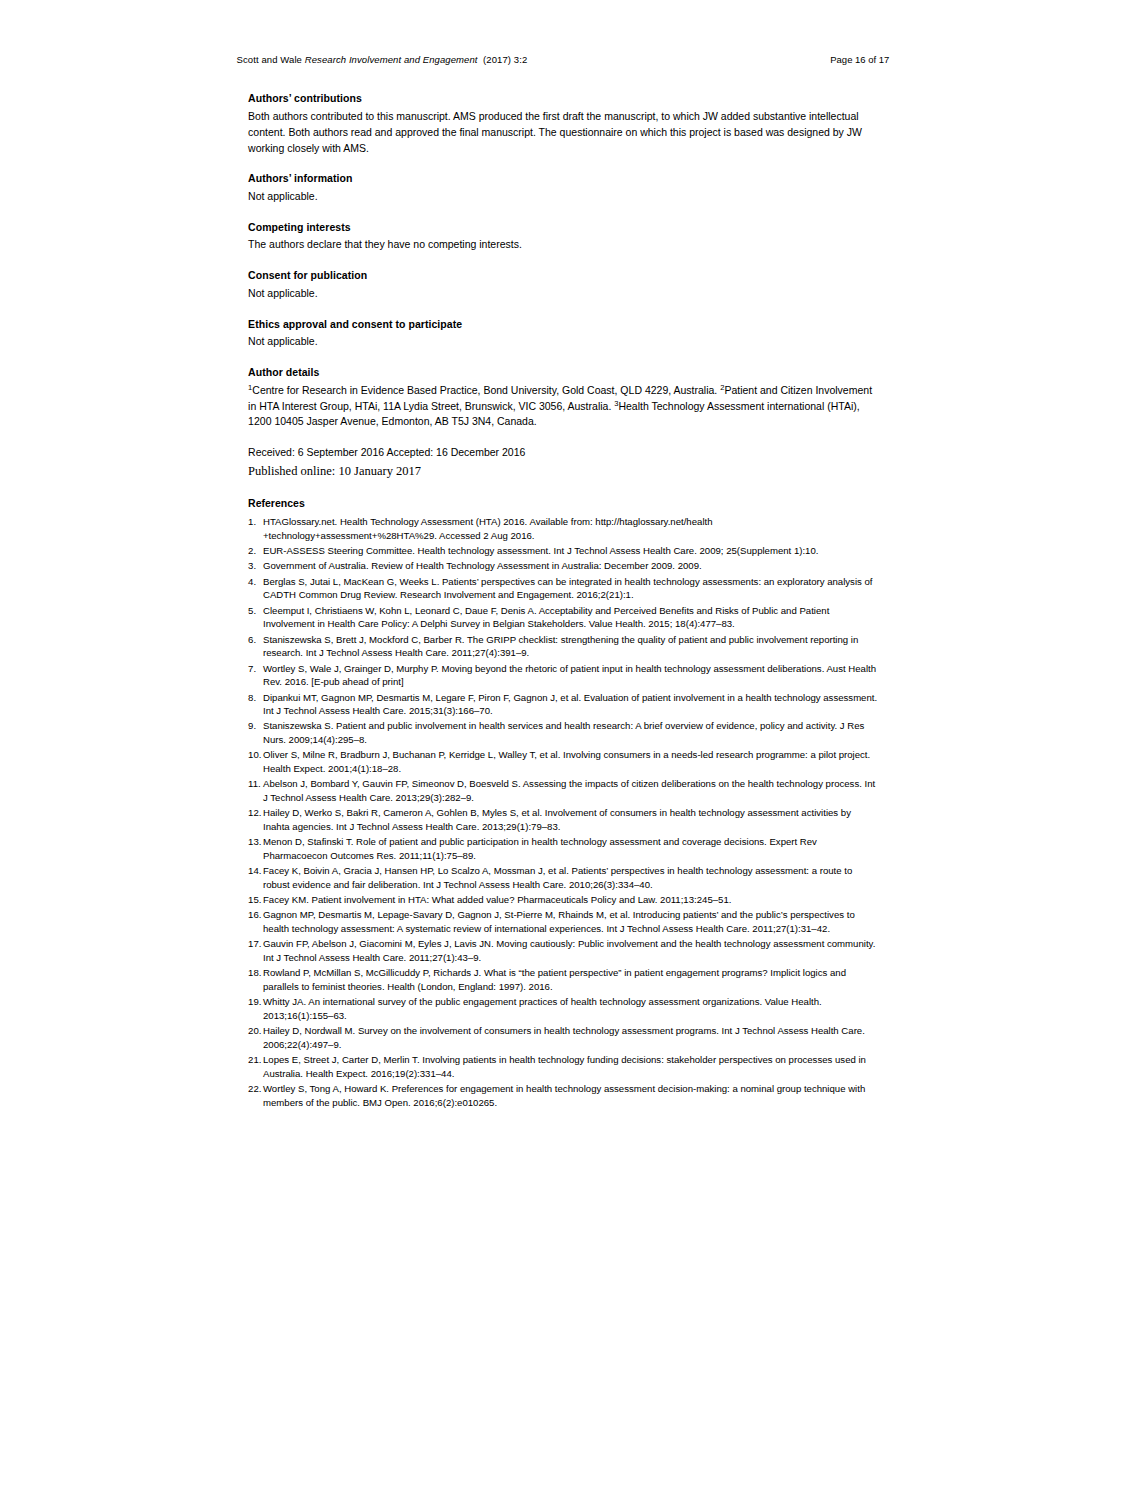Scott and Wale Research Involvement and Engagement (2017) 3:2
Page 16 of 17
Authors’ contributions
Both authors contributed to this manuscript. AMS produced the first draft the manuscript, to which JW added substantive intellectual content. Both authors read and approved the final manuscript. The questionnaire on which this project is based was designed by JW working closely with AMS.
Authors’ information
Not applicable.
Competing interests
The authors declare that they have no competing interests.
Consent for publication
Not applicable.
Ethics approval and consent to participate
Not applicable.
Author details
1Centre for Research in Evidence Based Practice, Bond University, Gold Coast, QLD 4229, Australia. 2Patient and Citizen Involvement in HTA Interest Group, HTAi, 11A Lydia Street, Brunswick, VIC 3056, Australia. 3Health Technology Assessment international (HTAi), 1200 10405 Jasper Avenue, Edmonton, AB T5J 3N4, Canada.
Received: 6 September 2016 Accepted: 16 December 2016
Published online: 10 January 2017
References
HTAGlossary.net. Health Technology Assessment (HTA) 2016. Available from: http://htaglossary.net/health
+technology+assessment+%28HTA%29. Accessed 2 Aug 2016.
EUR-ASSESS Steering Committee. Health technology assessment. Int J Technol Assess Health Care. 2009; 25(Supplement 1):10.
Government of Australia. Review of Health Technology Assessment in Australia: December 2009. 2009.
Berglas S, Jutai L, MacKean G, Weeks L. Patients’ perspectives can be integrated in health technology assessments: an exploratory analysis of CADTH Common Drug Review. Research Involvement and Engagement. 2016;2(21):1.
Cleemput I, Christiaens W, Kohn L, Leonard C, Daue F, Denis A. Acceptability and Perceived Benefits and Risks of Public and Patient Involvement in Health Care Policy: A Delphi Survey in Belgian Stakeholders. Value Health. 2015; 18(4):477–83.
Staniszewska S, Brett J, Mockford C, Barber R. The GRIPP checklist: strengthening the quality of patient and public involvement reporting in research. Int J Technol Assess Health Care. 2011;27(4):391–9.
Wortley S, Wale J, Grainger D, Murphy P. Moving beyond the rhetoric of patient input in health technology assessment deliberations. Aust Health Rev. 2016. [E-pub ahead of print]
Dipankui MT, Gagnon MP, Desmartis M, Legare F, Piron F, Gagnon J, et al. Evaluation of patient involvement in a health technology assessment. Int J Technol Assess Health Care. 2015;31(3):166–70.
Staniszewska S. Patient and public involvement in health services and health research: A brief overview of evidence, policy and activity. J Res Nurs. 2009;14(4):295–8.
Oliver S, Milne R, Bradburn J, Buchanan P, Kerridge L, Walley T, et al. Involving consumers in a needs-led research programme: a pilot project. Health Expect. 2001;4(1):18–28.
Abelson J, Bombard Y, Gauvin FP, Simeonov D, Boesveld S. Assessing the impacts of citizen deliberations on the health technology process. Int J Technol Assess Health Care. 2013;29(3):282–9.
Hailey D, Werko S, Bakri R, Cameron A, Gohlen B, Myles S, et al. Involvement of consumers in health technology assessment activities by Inahta agencies. Int J Technol Assess Health Care. 2013;29(1):79–83.
Menon D, Stafinski T. Role of patient and public participation in health technology assessment and coverage decisions. Expert Rev Pharmacoecon Outcomes Res. 2011;11(1):75–89.
Facey K, Boivin A, Gracia J, Hansen HP, Lo Scalzo A, Mossman J, et al. Patients’ perspectives in health technology assessment: a route to robust evidence and fair deliberation. Int J Technol Assess Health Care. 2010;26(3):334–40.
Facey KM. Patient involvement in HTA: What added value? Pharmaceuticals Policy and Law. 2011;13:245–51.
Gagnon MP, Desmartis M, Lepage-Savary D, Gagnon J, St-Pierre M, Rhainds M, et al. Introducing patients’ and the public’s perspectives to health technology assessment: A systematic review of international experiences. Int J Technol Assess Health Care. 2011;27(1):31–42.
Gauvin FP, Abelson J, Giacomini M, Eyles J, Lavis JN. Moving cautiously: Public involvement and the health technology assessment community. Int J Technol Assess Health Care. 2011;27(1):43–9.
Rowland P, McMillan S, McGillicuddy P, Richards J. What is “the patient perspective” in patient engagement programs? Implicit logics and parallels to feminist theories. Health (London, England: 1997). 2016.
Whitty JA. An international survey of the public engagement practices of health technology assessment organizations. Value Health. 2013;16(1):155–63.
Hailey D, Nordwall M. Survey on the involvement of consumers in health technology assessment programs. Int J Technol Assess Health Care. 2006;22(4):497–9.
Lopes E, Street J, Carter D, Merlin T. Involving patients in health technology funding decisions: stakeholder perspectives on processes used in Australia. Health Expect. 2016;19(2):331–44.
Wortley S, Tong A, Howard K. Preferences for engagement in health technology assessment decision-making: a nominal group technique with members of the public. BMJ Open. 2016;6(2):e010265.